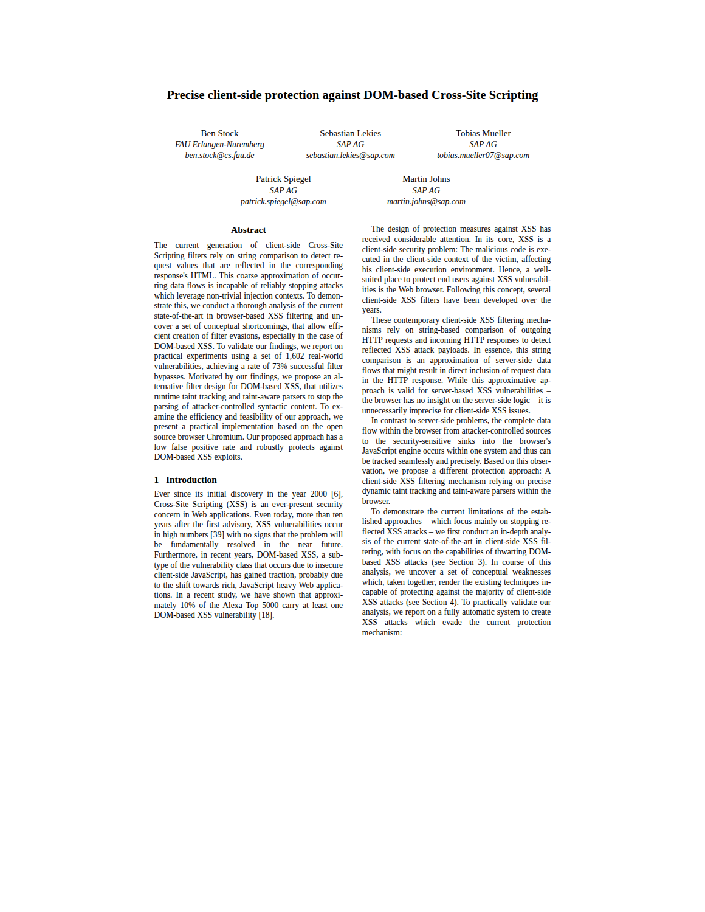Precise client-side protection against DOM-based Cross-Site Scripting
| Ben Stock FAU Erlangen-Nuremberg ben.stock@cs.fau.de | Sebastian Lekies SAP AG sebastian.lekies@sap.com | Tobias Mueller SAP AG tobias.mueller07@sap.com |
| Patrick Spiegel SAP AG patrick.spiegel@sap.com | Martin Johns SAP AG martin.johns@sap.com |
Abstract
The current generation of client-side Cross-Site Scripting filters rely on string comparison to detect request values that are reflected in the corresponding response's HTML. This coarse approximation of occurring data flows is incapable of reliably stopping attacks which leverage non-trivial injection contexts. To demonstrate this, we conduct a thorough analysis of the current state-of-the-art in browser-based XSS filtering and uncover a set of conceptual shortcomings, that allow efficient creation of filter evasions, especially in the case of DOM-based XSS. To validate our findings, we report on practical experiments using a set of 1,602 real-world vulnerabilities, achieving a rate of 73% successful filter bypasses. Motivated by our findings, we propose an alternative filter design for DOM-based XSS, that utilizes runtime taint tracking and taint-aware parsers to stop the parsing of attacker-controlled syntactic content. To examine the efficiency and feasibility of our approach, we present a practical implementation based on the open source browser Chromium. Our proposed approach has a low false positive rate and robustly protects against DOM-based XSS exploits.
1 Introduction
Ever since its initial discovery in the year 2000 [6], Cross-Site Scripting (XSS) is an ever-present security concern in Web applications. Even today, more than ten years after the first advisory, XSS vulnerabilities occur in high numbers [39] with no signs that the problem will be fundamentally resolved in the near future. Furthermore, in recent years, DOM-based XSS, a subtype of the vulnerability class that occurs due to insecure client-side JavaScript, has gained traction, probably due to the shift towards rich, JavaScript heavy Web applications. In a recent study, we have shown that approximately 10% of the Alexa Top 5000 carry at least one DOM-based XSS vulnerability [18].
The design of protection measures against XSS has received considerable attention. In its core, XSS is a client-side security problem: The malicious code is executed in the client-side context of the victim, affecting his client-side execution environment. Hence, a well-suited place to protect end users against XSS vulnerabilities is the Web browser. Following this concept, several client-side XSS filters have been developed over the years.
These contemporary client-side XSS filtering mechanisms rely on string-based comparison of outgoing HTTP requests and incoming HTTP responses to detect reflected XSS attack payloads. In essence, this string comparison is an approximation of server-side data flows that might result in direct inclusion of request data in the HTTP response. While this approximative approach is valid for server-based XSS vulnerabilities – the browser has no insight on the server-side logic – it is unnecessarily imprecise for client-side XSS issues.
In contrast to server-side problems, the complete data flow within the browser from attacker-controlled sources to the security-sensitive sinks into the browser's JavaScript engine occurs within one system and thus can be tracked seamlessly and precisely. Based on this observation, we propose a different protection approach: A client-side XSS filtering mechanism relying on precise dynamic taint tracking and taint-aware parsers within the browser.
To demonstrate the current limitations of the established approaches – which focus mainly on stopping reflected XSS attacks – we first conduct an in-depth analysis of the current state-of-the-art in client-side XSS filtering, with focus on the capabilities of thwarting DOM-based XSS attacks (see Section 3). In course of this analysis, we uncover a set of conceptual weaknesses which, taken together, render the existing techniques incapable of protecting against the majority of client-side XSS attacks (see Section 4). To practically validate our analysis, we report on a fully automatic system to create XSS attacks which evade the current protection mechanism: